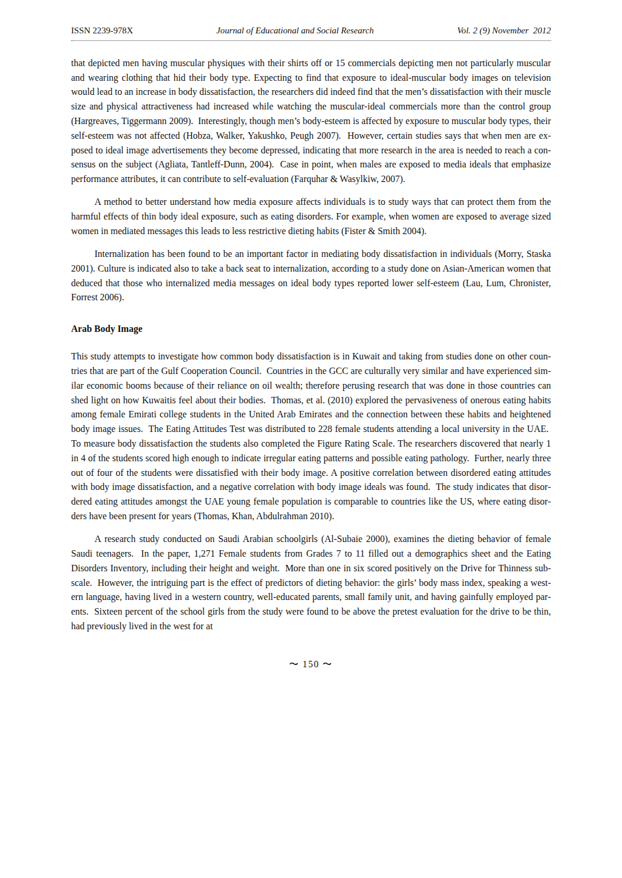ISSN 2239-978X Journal of Educational and Social Research Vol. 2 (9) November 2012
that depicted men having muscular physiques with their shirts off or 15 commercials depicting men not particularly muscular and wearing clothing that hid their body type. Expecting to find that exposure to ideal-muscular body images on television would lead to an increase in body dissatisfaction, the researchers did indeed find that the men’s dissatisfaction with their muscle size and physical attractiveness had increased while watching the muscular-ideal commercials more than the control group (Hargreaves, Tiggermann 2009). Interestingly, though men’s body-esteem is affected by exposure to muscular body types, their self-esteem was not affected (Hobza, Walker, Yakushko, Peugh 2007). However, certain studies says that when men are exposed to ideal image advertisements they become depressed, indicating that more research in the area is needed to reach a consensus on the subject (Agliata, Tantleff-Dunn, 2004). Case in point, when males are exposed to media ideals that emphasize performance attributes, it can contribute to self-evaluation (Farquhar & Wasylkiw, 2007).
A method to better understand how media exposure affects individuals is to study ways that can protect them from the harmful effects of thin body ideal exposure, such as eating disorders. For example, when women are exposed to average sized women in mediated messages this leads to less restrictive dieting habits (Fister & Smith 2004).
Internalization has been found to be an important factor in mediating body dissatisfaction in individuals (Morry, Staska 2001). Culture is indicated also to take a back seat to internalization, according to a study done on Asian-American women that deduced that those who internalized media messages on ideal body types reported lower self-esteem (Lau, Lum, Chronister, Forrest 2006).
Arab Body Image
This study attempts to investigate how common body dissatisfaction is in Kuwait and taking from studies done on other countries that are part of the Gulf Cooperation Council. Countries in the GCC are culturally very similar and have experienced similar economic booms because of their reliance on oil wealth; therefore perusing research that was done in those countries can shed light on how Kuwaitis feel about their bodies. Thomas, et al. (2010) explored the pervasiveness of onerous eating habits among female Emirati college students in the United Arab Emirates and the connection between these habits and heightened body image issues. The Eating Attitudes Test was distributed to 228 female students attending a local university in the UAE. To measure body dissatisfaction the students also completed the Figure Rating Scale. The researchers discovered that nearly 1 in 4 of the students scored high enough to indicate irregular eating patterns and possible eating pathology. Further, nearly three out of four of the students were dissatisfied with their body image. A positive correlation between disordered eating attitudes with body image dissatisfaction, and a negative correlation with body image ideals was found. The study indicates that disordered eating attitudes amongst the UAE young female population is comparable to countries like the US, where eating disorders have been present for years (Thomas, Khan, Abdulrahman 2010).
A research study conducted on Saudi Arabian schoolgirls (Al-Subaie 2000), examines the dieting behavior of female Saudi teenagers. In the paper, 1,271 Female students from Grades 7 to 11 filled out a demographics sheet and the Eating Disorders Inventory, including their height and weight. More than one in six scored positively on the Drive for Thinness subscale. However, the intriguing part is the effect of predictors of dieting behavior: the girls’ body mass index, speaking a western language, having lived in a western country, well-educated parents, small family unit, and having gainfully employed parents. Sixteen percent of the school girls from the study were found to be above the pretest evaluation for the drive to be thin, had previously lived in the west for at
〜 150 〜